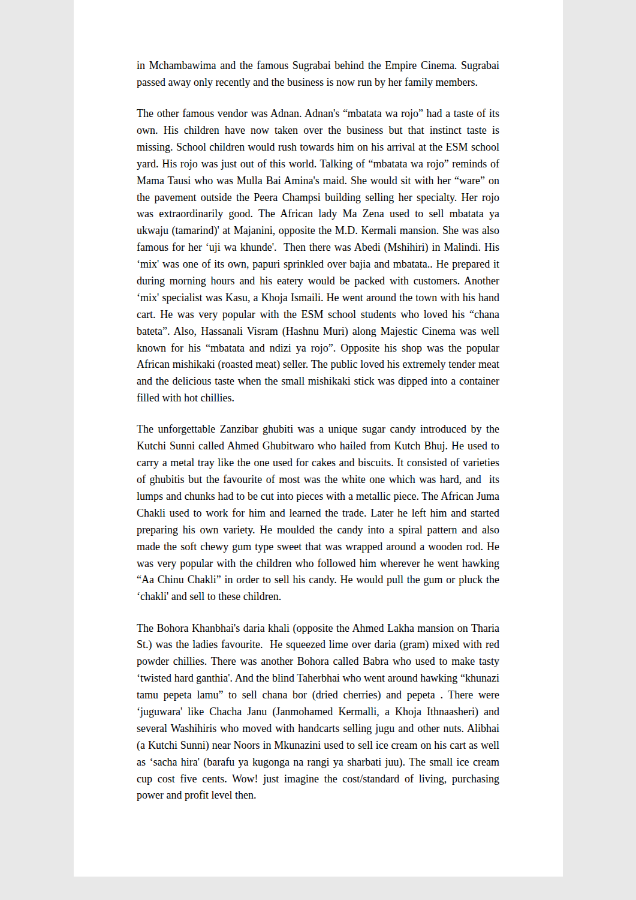in Mchambawima and the famous Sugrabai behind the Empire Cinema. Sugrabai passed away only recently and the business is now run by her family members.
The other famous vendor was Adnan. Adnan's “mbatata wa rojo” had a taste of its own. His children have now taken over the business but that instinct taste is missing. School children would rush towards him on his arrival at the ESM school yard. His rojo was just out of this world. Talking of “mbatata wa rojo” reminds of Mama Tausi who was Mulla Bai Amina's maid. She would sit with her “ware” on the pavement outside the Peera Champsi building selling her specialty. Her rojo was extraordinarily good. The African lady Ma Zena used to sell mbatata ya ukwaju (tamarind)' at Majanini, opposite the M.D. Kermali mansion. She was also famous for her ‘uji wa khunde'. Then there was Abedi (Mshihiri) in Malindi. His ‘mix' was one of its own, papuri sprinkled over bajia and mbatata.. He prepared it during morning hours and his eatery would be packed with customers. Another ‘mix' specialist was Kasu, a Khoja Ismaili. He went around the town with his hand cart. He was very popular with the ESM school students who loved his “chana bateta”. Also, Hassanali Visram (Hashnu Muri) along Majestic Cinema was well known for his “mbatata and ndizi ya rojo”. Opposite his shop was the popular African mishikaki (roasted meat) seller. The public loved his extremely tender meat and the delicious taste when the small mishikaki stick was dipped into a container filled with hot chillies.
The unforgettable Zanzibar ghubiti was a unique sugar candy introduced by the Kutchi Sunni called Ahmed Ghubitwaro who hailed from Kutch Bhuj. He used to carry a metal tray like the one used for cakes and biscuits. It consisted of varieties of ghubitis but the favourite of most was the white one which was hard, and its lumps and chunks had to be cut into pieces with a metallic piece. The African Juma Chakli used to work for him and learned the trade. Later he left him and started preparing his own variety. He moulded the candy into a spiral pattern and also made the soft chewy gum type sweet that was wrapped around a wooden rod. He was very popular with the children who followed him wherever he went hawking “Aa Chinu Chakli” in order to sell his candy. He would pull the gum or pluck the ‘chakli' and sell to these children.
The Bohora Khanbhai's daria khali (opposite the Ahmed Lakha mansion on Tharia St.) was the ladies favourite. He squeezed lime over daria (gram) mixed with red powder chillies. There was another Bohora called Babra who used to make tasty ‘twisted hard ganthia'. And the blind Taherbhai who went around hawking “khunazi tamu pepeta lamu” to sell chana bor (dried cherries) and pepeta . There were ‘juguwara' like Chacha Janu (Janmohamed Kermalli, a Khoja Ithnaasheri) and several Washihiris who moved with handcarts selling jugu and other nuts. Alibhai (a Kutchi Sunni) near Noors in Mkunazini used to sell ice cream on his cart as well as ‘sacha hira' (barafu ya kugonga na rangi ya sharbati juu). The small ice cream cup cost five cents. Wow! just imagine the cost/standard of living, purchasing power and profit level then.